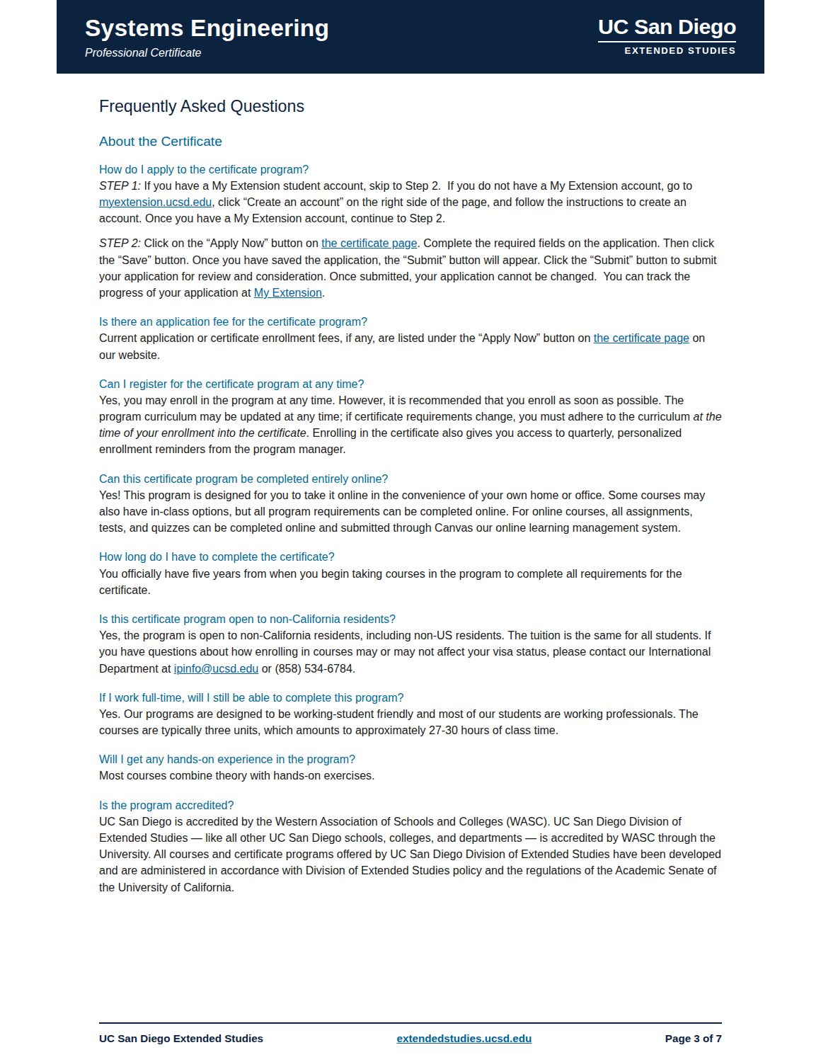Systems Engineering
Professional Certificate
UC San Diego
EXTENDED STUDIES
Frequently Asked Questions
About the Certificate
How do I apply to the certificate program?
STEP 1: If you have a My Extension student account, skip to Step 2. If you do not have a My Extension account, go to myextension.ucsd.edu, click “Create an account” on the right side of the page, and follow the instructions to create an account. Once you have a My Extension account, continue to Step 2.
STEP 2: Click on the “Apply Now” button on the certificate page. Complete the required fields on the application. Then click the “Save” button. Once you have saved the application, the “Submit” button will appear. Click the “Submit” button to submit your application for review and consideration. Once submitted, your application cannot be changed. You can track the progress of your application at My Extension.
Is there an application fee for the certificate program?
Current application or certificate enrollment fees, if any, are listed under the “Apply Now” button on the certificate page on our website.
Can I register for the certificate program at any time?
Yes, you may enroll in the program at any time. However, it is recommended that you enroll as soon as possible. The program curriculum may be updated at any time; if certificate requirements change, you must adhere to the curriculum at the time of your enrollment into the certificate. Enrolling in the certificate also gives you access to quarterly, personalized enrollment reminders from the program manager.
Can this certificate program be completed entirely online?
Yes! This program is designed for you to take it online in the convenience of your own home or office. Some courses may also have in-class options, but all program requirements can be completed online. For online courses, all assignments, tests, and quizzes can be completed online and submitted through Canvas our online learning management system.
How long do I have to complete the certificate?
You officially have five years from when you begin taking courses in the program to complete all requirements for the certificate.
Is this certificate program open to non-California residents?
Yes, the program is open to non-California residents, including non-US residents. The tuition is the same for all students. If you have questions about how enrolling in courses may or may not affect your visa status, please contact our International Department at ipinfo@ucsd.edu or (858) 534-6784.
If I work full-time, will I still be able to complete this program?
Yes. Our programs are designed to be working-student friendly and most of our students are working professionals. The courses are typically three units, which amounts to approximately 27-30 hours of class time.
Will I get any hands-on experience in the program?
Most courses combine theory with hands-on exercises.
Is the program accredited?
UC San Diego is accredited by the Western Association of Schools and Colleges (WASC). UC San Diego Division of Extended Studies — like all other UC San Diego schools, colleges, and departments — is accredited by WASC through the University. All courses and certificate programs offered by UC San Diego Division of Extended Studies have been developed and are administered in accordance with Division of Extended Studies policy and the regulations of the Academic Senate of the University of California.
UC San Diego Extended Studies
extendedstudies.ucsd.edu
Page 3 of 7